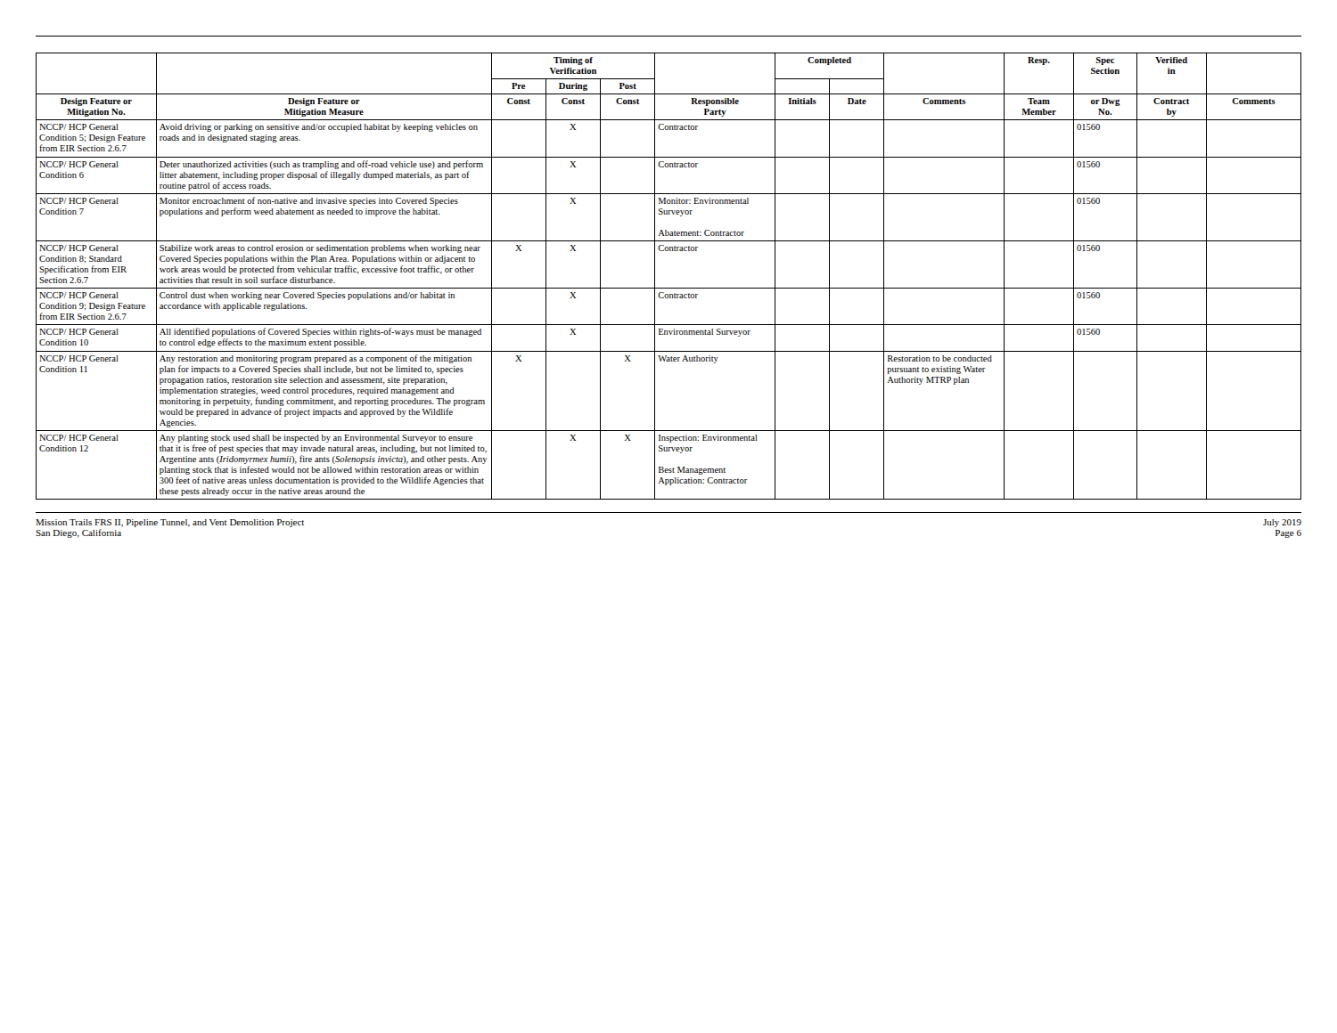| | | Timing of Verification | | Completed | | Resp. | Spec Section | Verified in | |
| --- | --- | --- | --- | --- | --- | --- | --- | --- | --- |
| Pre | During | Post | | |
| Design Feature or Mitigation No. | Design Feature or Mitigation Measure | Const | Const | Const | Responsible Party | Initials | Date | Comments | Team Member | or Dwg No. | Contract by | Comments |
| NCCP/ HCP General Condition 5; Design Feature from EIR Section 2.6.7 | Avoid driving or parking on sensitive and/or occupied habitat by keeping vehicles on roads and in designated staging areas. | | X | | Contractor | | | | | 01560 | | |
| NCCP/ HCP General Condition 6 | Deter unauthorized activities (such as trampling and off-road vehicle use) and perform litter abatement, including proper disposal of illegally dumped materials, as part of routine patrol of access roads. | | X | | Contractor | | | | | 01560 | | |
| NCCP/ HCP General Condition 7 | Monitor encroachment of non-native and invasive species into Covered Species populations and perform weed abatement as needed to improve the habitat. | | X | | Monitor: Environmental Surveyor Abatement: Contractor | | | | | 01560 | | |
| NCCP/ HCP General Condition 8; Standard Specification from EIR Section 2.6.7 | Stabilize work areas to control erosion or sedimentation problems when working near Covered Species populations within the Plan Area. Populations within or adjacent to work areas would be protected from vehicular traffic, excessive foot traffic, or other activities that result in soil surface disturbance. | X | X | | Contractor | | | | | 01560 | | |
| NCCP/ HCP General Condition 9; Design Feature from EIR Section 2.6.7 | Control dust when working near Covered Species populations and/or habitat in accordance with applicable regulations. | | X | | Contractor | | | | | 01560 | | |
| NCCP/ HCP General Condition 10 | All identified populations of Covered Species within rights-of-ways must be managed to control edge effects to the maximum extent possible. | | X | | Environmental Surveyor | | | | | 01560 | | |
| NCCP/ HCP General Condition 11 | Any restoration and monitoring program prepared as a component of the mitigation plan for impacts to a Covered Species shall include, but not be limited to, species propagation ratios, restoration site selection and assessment, site preparation, implementation strategies, weed control procedures, required management and monitoring in perpetuity, funding commitment, and reporting procedures. The program would be prepared in advance of project impacts and approved by the Wildlife Agencies. | X | | X | Water Authority | | | Restoration to be conducted pursuant to existing Water Authority MTRP plan | | | | |
| NCCP/ HCP General Condition 12 | Any planting stock used shall be inspected by an Environmental Surveyor to ensure that it is free of pest species that may invade natural areas, including, but not limited to, Argentine ants ( Iridomyrmex humii ), fire ants ( Solenopsis invicta ), and other pests. Any planting stock that is infested would not be allowed within restoration areas or within 300 feet of native areas unless documentation is provided to the Wildlife Agencies that these pests already occur in the native areas around the | | X | X | Inspection: Environmental Surveyor Best Management Application: Contractor | | | | | | | |
Mission Trails FRS II, Pipeline Tunnel, and Vent Demolition Project
San Diego, California
July 2019
Page 6